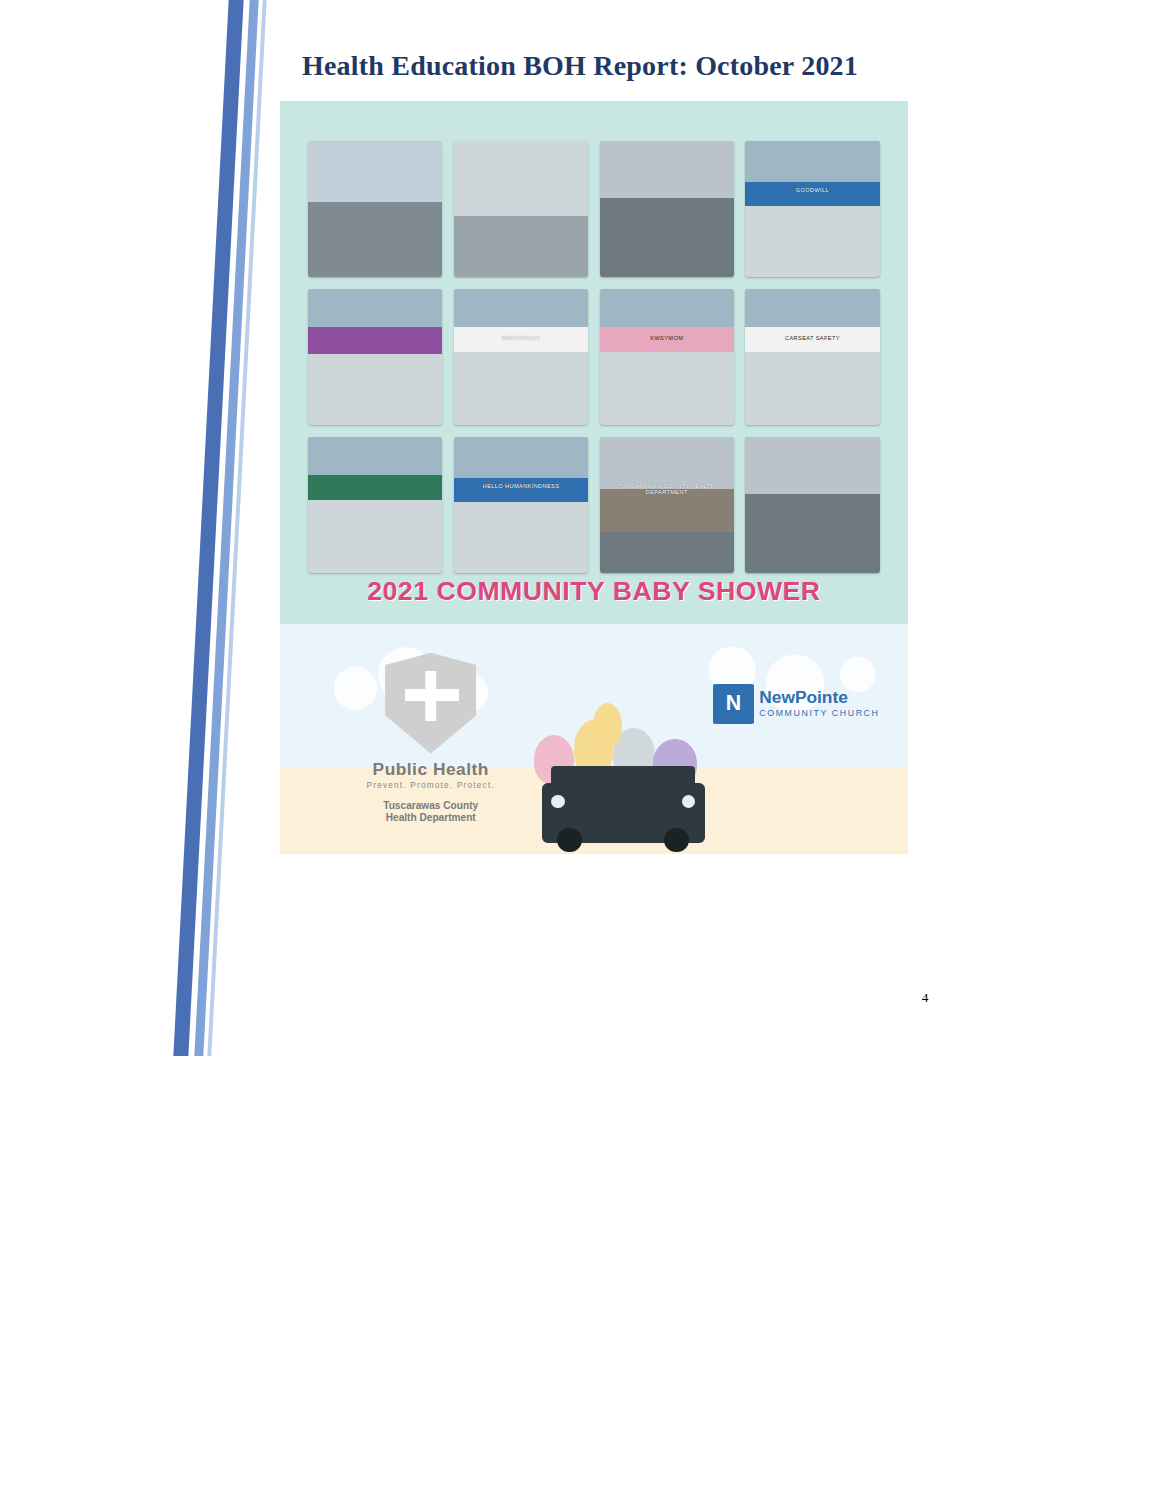Health Education BOH Report: October 2021
Goodwill
Birthright
Kwsymom
Carseat Safety
Hello humankindness
Tuscarawas County Health Department
2021 COMMUNITY BABY SHOWER
Public Health
Prevent. Promote. Protect.
Tuscarawas County
Health Department
N
NewPointe
COMMUNITY CHURCH
4